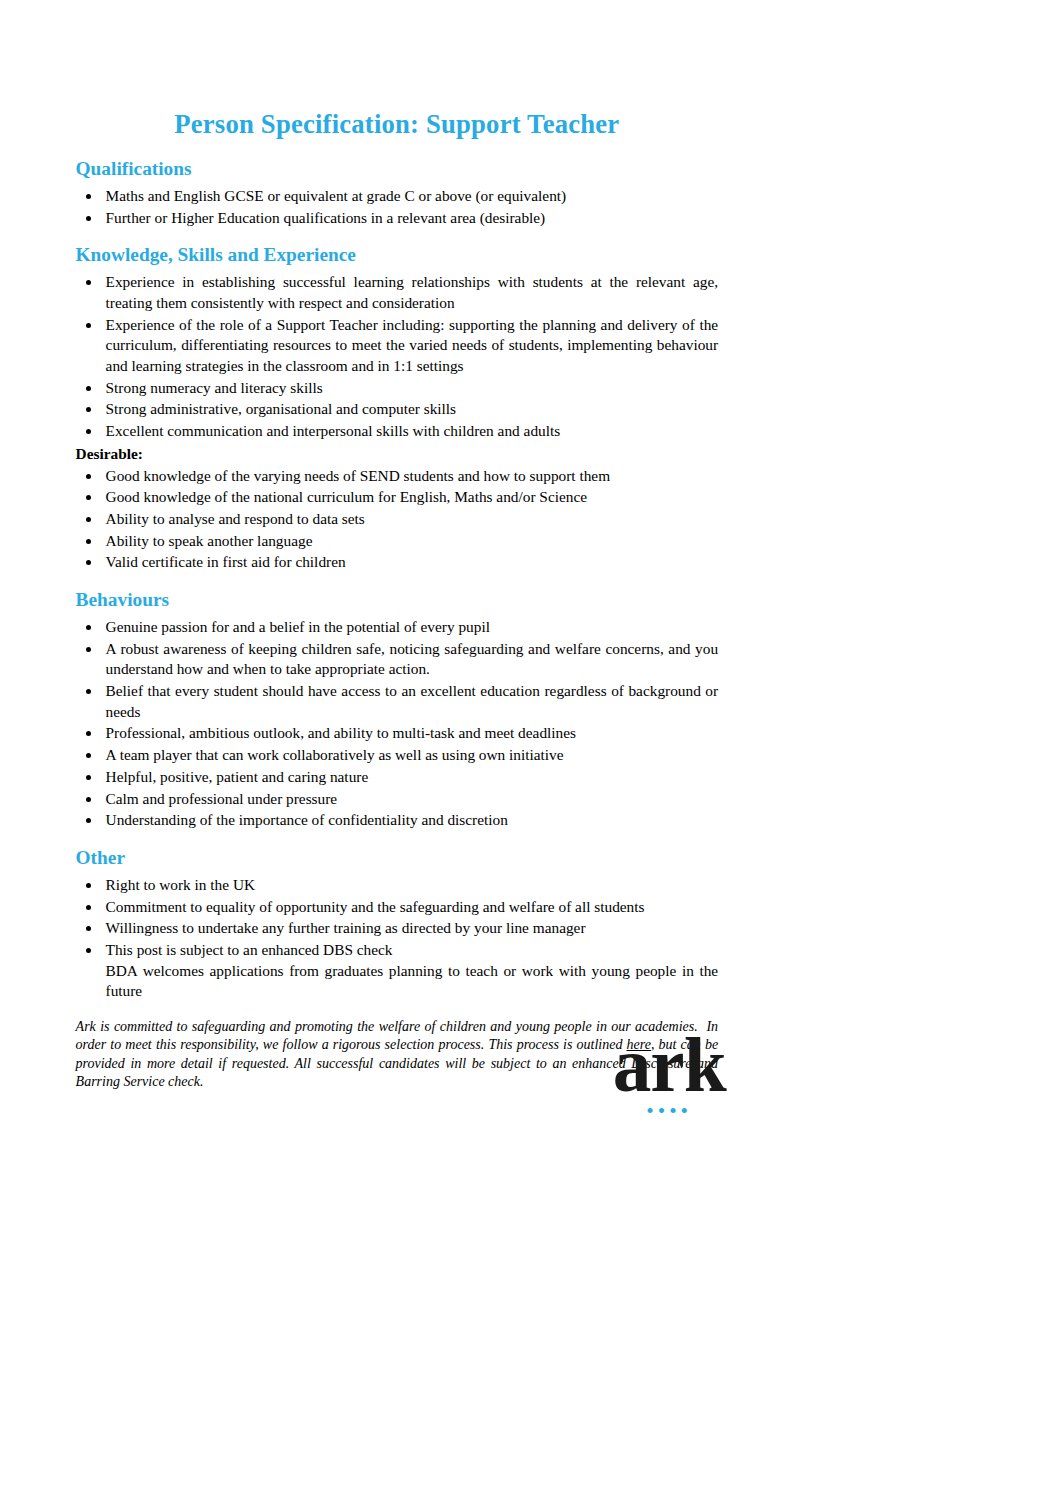Person Specification: Support Teacher
Qualifications
Maths and English GCSE or equivalent at grade C or above (or equivalent)
Further or Higher Education qualifications in a relevant area (desirable)
Knowledge, Skills and Experience
Experience in establishing successful learning relationships with students at the relevant age, treating them consistently with respect and consideration
Experience of the role of a Support Teacher including: supporting the planning and delivery of the curriculum, differentiating resources to meet the varied needs of students, implementing behaviour and learning strategies in the classroom and in 1:1 settings
Strong numeracy and literacy skills
Strong administrative, organisational and computer skills
Excellent communication and interpersonal skills with children and adults
Desirable:
Good knowledge of the varying needs of SEND students and how to support them
Good knowledge of the national curriculum for English, Maths and/or Science
Ability to analyse and respond to data sets
Ability to speak another language
Valid certificate in first aid for children
Behaviours
Genuine passion for and a belief in the potential of every pupil
A robust awareness of keeping children safe, noticing safeguarding and welfare concerns, and you understand how and when to take appropriate action.
Belief that every student should have access to an excellent education regardless of background or needs
Professional, ambitious outlook, and ability to multi-task and meet deadlines
A team player that can work collaboratively as well as using own initiative
Helpful, positive, patient and caring nature
Calm and professional under pressure
Understanding of the importance of confidentiality and discretion
Other
Right to work in the UK
Commitment to equality of opportunity and the safeguarding and welfare of all students
Willingness to undertake any further training as directed by your line manager
This post is subject to an enhanced DBS check
BDA welcomes applications from graduates planning to teach or work with young people in the future
Ark is committed to safeguarding and promoting the welfare of children and young people in our academies. In order to meet this responsibility, we follow a rigorous selection process. This process is outlined here, but can be provided in more detail if requested. All successful candidates will be subject to an enhanced Disclosure and Barring Service check.
ark
••••